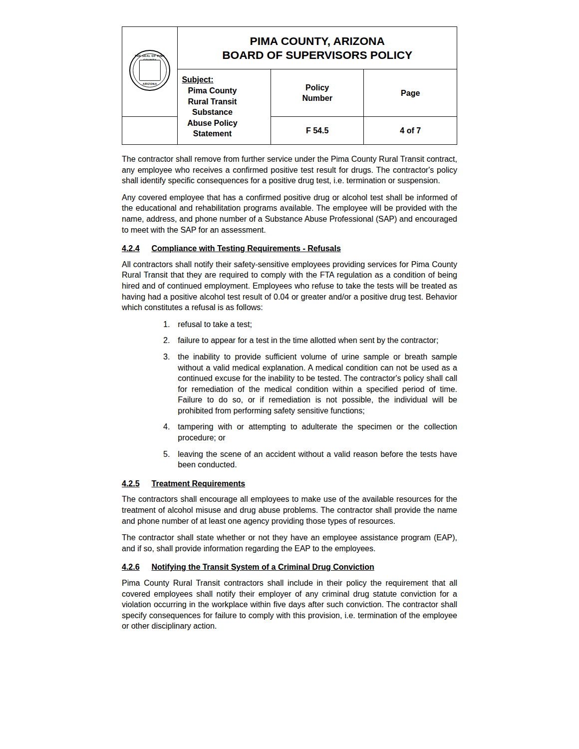| THE SEAL OF PIMA COUNTY ARIZONA | PIMA COUNTY, ARIZONA BOARD OF SUPERVISORS POLICY |
| Subject : Pima County Rural Transit Substance Abuse Policy Statement | Policy Number | Page |
| | F 54.5 | 4 of 7 |
The contractor shall remove from further service under the Pima County Rural Transit contract, any employee who receives a confirmed positive test result for drugs. The contractor's policy shall identify specific consequences for a positive drug test, i.e. termination or suspension.
Any covered employee that has a confirmed positive drug or alcohol test shall be informed of the educational and rehabilitation programs available. The employee will be provided with the name, address, and phone number of a Substance Abuse Professional (SAP) and encouraged to meet with the SAP for an assessment.
4.2.4 Compliance with Testing Requirements - Refusals
All contractors shall notify their safety-sensitive employees providing services for Pima County Rural Transit that they are required to comply with the FTA regulation as a condition of being hired and of continued employment. Employees who refuse to take the tests will be treated as having had a positive alcohol test result of 0.04 or greater and/or a positive drug test. Behavior which constitutes a refusal is as follows:
refusal to take a test;
failure to appear for a test in the time allotted when sent by the contractor;
the inability to provide sufficient volume of urine sample or breath sample without a valid medical explanation. A medical condition can not be used as a continued excuse for the inability to be tested. The contractor's policy shall call for remediation of the medical condition within a specified period of time. Failure to do so, or if remediation is not possible, the individual will be prohibited from performing safety sensitive functions;
tampering with or attempting to adulterate the specimen or the collection procedure; or
leaving the scene of an accident without a valid reason before the tests have been conducted.
4.2.5 Treatment Requirements
The contractors shall encourage all employees to make use of the available resources for the treatment of alcohol misuse and drug abuse problems. The contractor shall provide the name and phone number of at least one agency providing those types of resources.
The contractor shall state whether or not they have an employee assistance program (EAP), and if so, shall provide information regarding the EAP to the employees.
4.2.6 Notifying the Transit System of a Criminal Drug Conviction
Pima County Rural Transit contractors shall include in their policy the requirement that all covered employees shall notify their employer of any criminal drug statute conviction for a violation occurring in the workplace within five days after such conviction. The contractor shall specify consequences for failure to comply with this provision, i.e. termination of the employee or other disciplinary action.